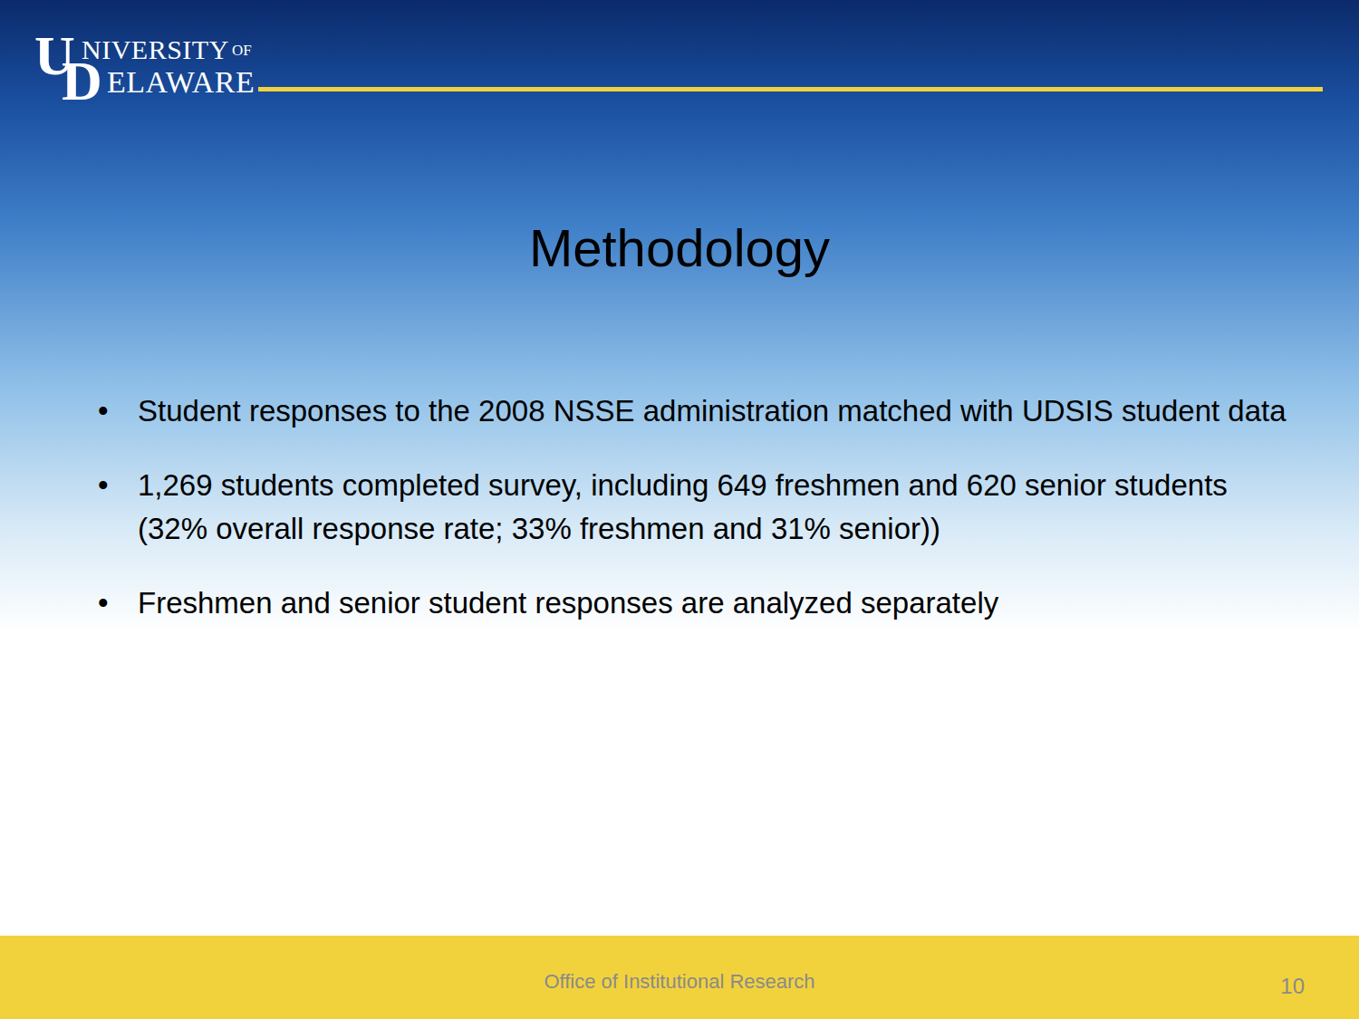U NIVERSITY OF D ELAWARE
Methodology
Student responses to the 2008 NSSE administration matched with UDSIS student data
1,269 students completed survey, including 649 freshmen and 620 senior students (32% overall response rate; 33% freshmen and 31% senior))
Freshmen and senior student responses are analyzed separately
Office of Institutional Research
10